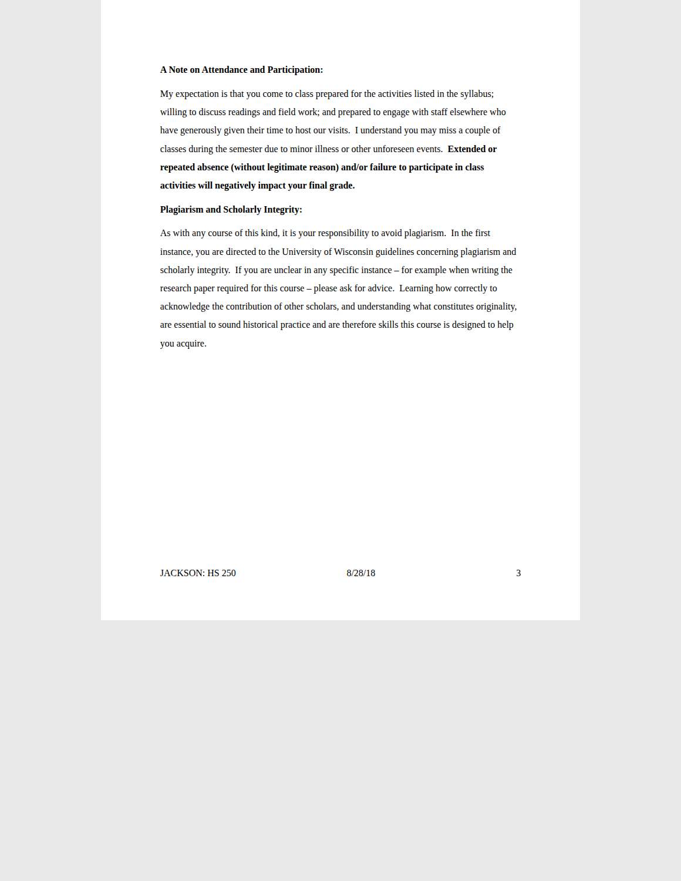A Note on Attendance and Participation:
My expectation is that you come to class prepared for the activities listed in the syllabus; willing to discuss readings and field work; and prepared to engage with staff elsewhere who have generously given their time to host our visits. I understand you may miss a couple of classes during the semester due to minor illness or other unforeseen events. Extended or repeated absence (without legitimate reason) and/or failure to participate in class activities will negatively impact your final grade.
Plagiarism and Scholarly Integrity:
As with any course of this kind, it is your responsibility to avoid plagiarism. In the first instance, you are directed to the University of Wisconsin guidelines concerning plagiarism and scholarly integrity. If you are unclear in any specific instance – for example when writing the research paper required for this course – please ask for advice. Learning how correctly to acknowledge the contribution of other scholars, and understanding what constitutes originality, are essential to sound historical practice and are therefore skills this course is designed to help you acquire.
JACKSON: HS 250 8/28/18 3